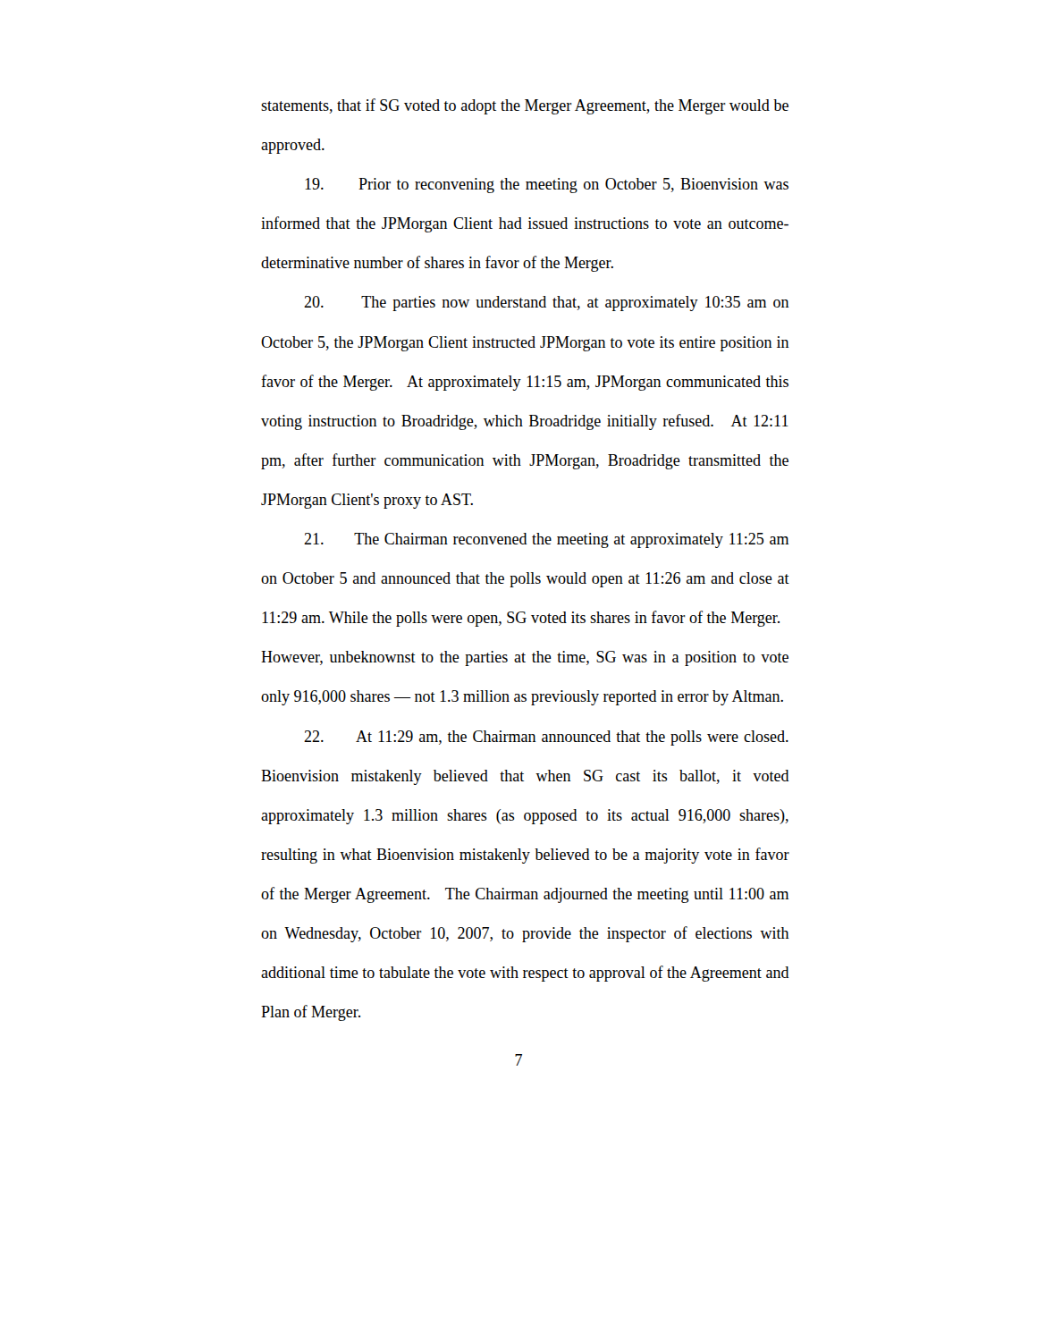statements, that if SG voted to adopt the Merger Agreement, the Merger would be approved.
19. Prior to reconvening the meeting on October 5, Bioenvision was informed that the JPMorgan Client had issued instructions to vote an outcome-determinative number of shares in favor of the Merger.
20. The parties now understand that, at approximately 10:35 am on October 5, the JPMorgan Client instructed JPMorgan to vote its entire position in favor of the Merger. At approximately 11:15 am, JPMorgan communicated this voting instruction to Broadridge, which Broadridge initially refused. At 12:11 pm, after further communication with JPMorgan, Broadridge transmitted the JPMorgan Client's proxy to AST.
21. The Chairman reconvened the meeting at approximately 11:25 am on October 5 and announced that the polls would open at 11:26 am and close at 11:29 am. While the polls were open, SG voted its shares in favor of the Merger. However, unbeknownst to the parties at the time, SG was in a position to vote only 916,000 shares — not 1.3 million as previously reported in error by Altman.
22. At 11:29 am, the Chairman announced that the polls were closed. Bioenvision mistakenly believed that when SG cast its ballot, it voted approximately 1.3 million shares (as opposed to its actual 916,000 shares), resulting in what Bioenvision mistakenly believed to be a majority vote in favor of the Merger Agreement. The Chairman adjourned the meeting until 11:00 am on Wednesday, October 10, 2007, to provide the inspector of elections with additional time to tabulate the vote with respect to approval of the Agreement and Plan of Merger.
7